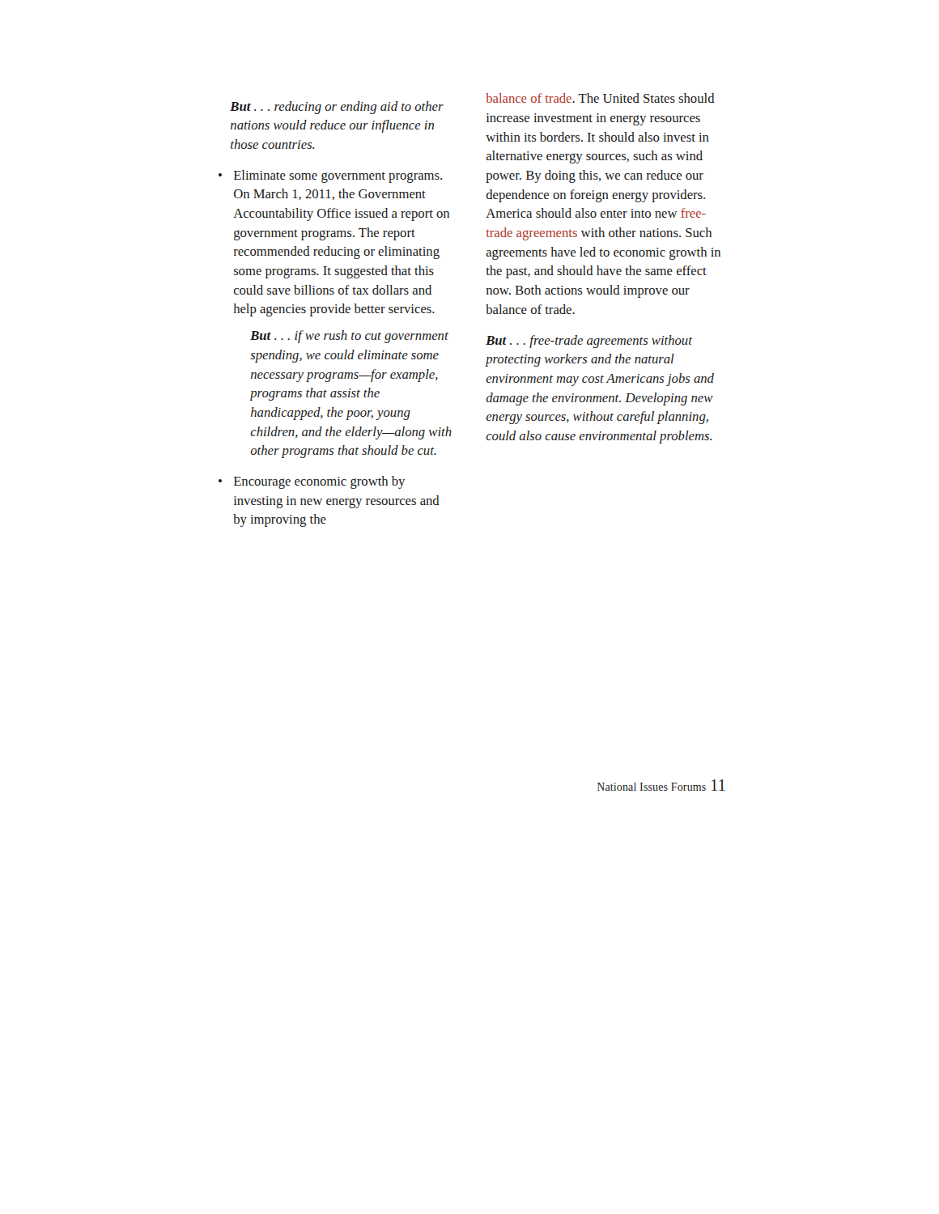But . . . reducing or ending aid to other nations would reduce our influence in those countries.
Eliminate some government programs. On March 1, 2011, the Government Accountability Office issued a report on government programs. The report recommended reducing or eliminating some programs. It suggested that this could save billions of tax dollars and help agencies provide better services.
But . . . if we rush to cut government spending, we could eliminate some necessary programs—for example, programs that assist the handicapped, the poor, young children, and the elderly—along with other programs that should be cut.
Encourage economic growth by investing in new energy resources and by improving the
balance of trade. The United States should increase investment in energy resources within its borders. It should also invest in alternative energy sources, such as wind power. By doing this, we can reduce our dependence on foreign energy providers. America should also enter into new free-trade agreements with other nations. Such agreements have led to economic growth in the past, and should have the same effect now. Both actions would improve our balance of trade.
But . . . free-trade agreements without protecting workers and the natural environment may cost Americans jobs and damage the environment. Developing new energy sources, without careful planning, could also cause environmental problems.
National Issues Forums 11